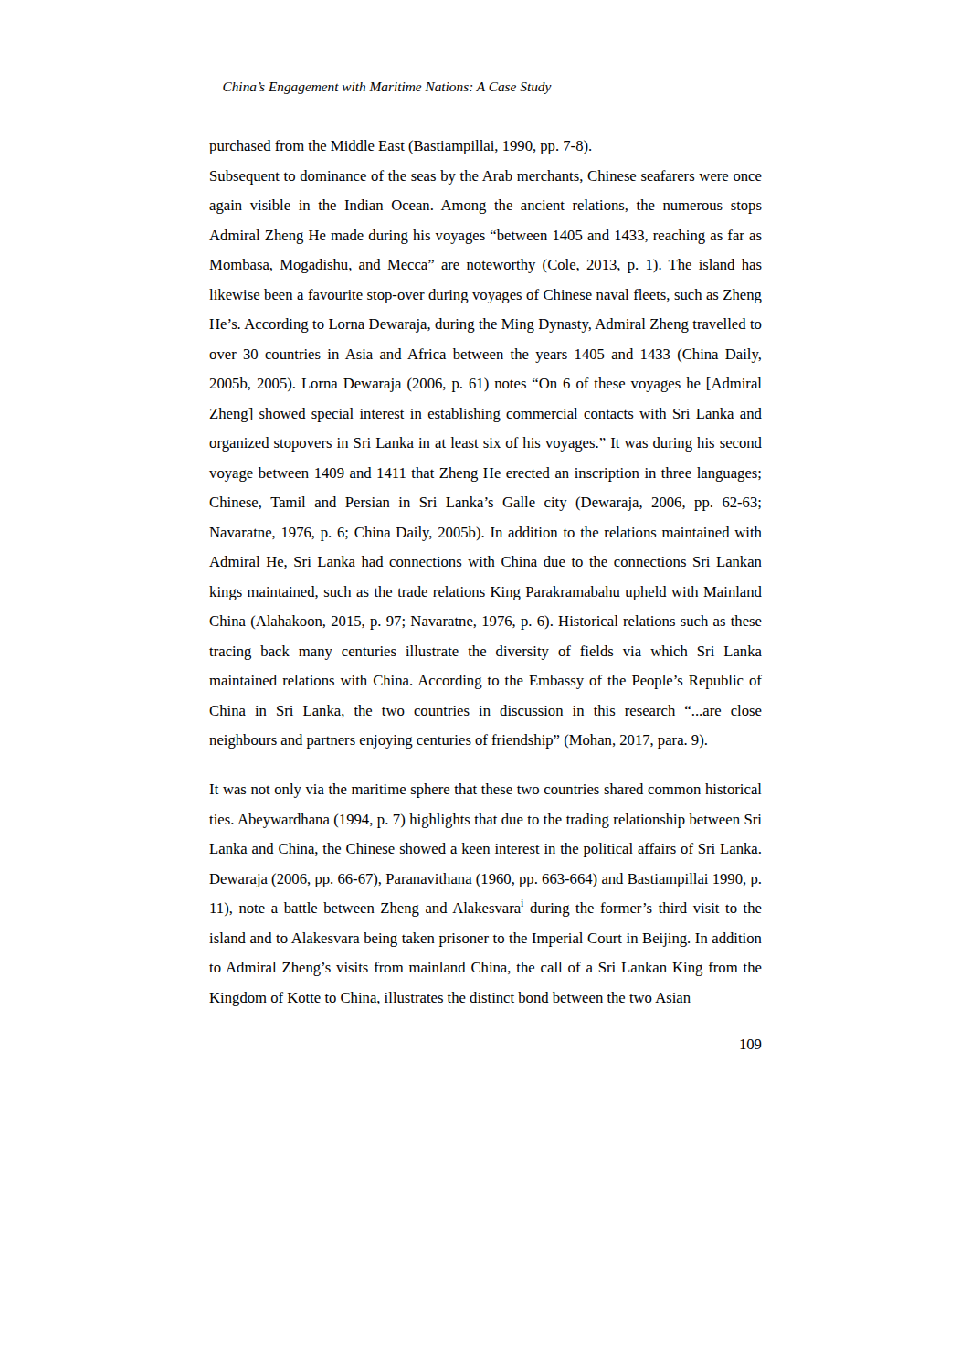China’s Engagement with Maritime Nations: A Case Study
purchased from the Middle East (Bastiampillai, 1990, pp. 7-8).
Subsequent to dominance of the seas by the Arab merchants, Chinese seafarers were once again visible in the Indian Ocean. Among the ancient relations, the numerous stops Admiral Zheng He made during his voyages “between 1405 and 1433, reaching as far as Mombasa, Mogadishu, and Mecca” are noteworthy (Cole, 2013, p. 1). The island has likewise been a favourite stop-over during voyages of Chinese naval fleets, such as Zheng He’s. According to Lorna Dewaraja, during the Ming Dynasty, Admiral Zheng travelled to over 30 countries in Asia and Africa between the years 1405 and 1433 (China Daily, 2005b, 2005). Lorna Dewaraja (2006, p. 61) notes “On 6 of these voyages he [Admiral Zheng] showed special interest in establishing commercial contacts with Sri Lanka and organized stopovers in Sri Lanka in at least six of his voyages.” It was during his second voyage between 1409 and 1411 that Zheng He erected an inscription in three languages; Chinese, Tamil and Persian in Sri Lanka’s Galle city (Dewaraja, 2006, pp. 62-63; Navaratne, 1976, p. 6; China Daily, 2005b). In addition to the relations maintained with Admiral He, Sri Lanka had connections with China due to the connections Sri Lankan kings maintained, such as the trade relations King Parakramabahu upheld with Mainland China (Alahakoon, 2015, p. 97; Navaratne, 1976, p. 6). Historical relations such as these tracing back many centuries illustrate the diversity of fields via which Sri Lanka maintained relations with China. According to the Embassy of the People’s Republic of China in Sri Lanka, the two countries in discussion in this research “...are close neighbours and partners enjoying centuries of friendship” (Mohan, 2017, para. 9).
It was not only via the maritime sphere that these two countries shared common historical ties. Abeywardhana (1994, p. 7) highlights that due to the trading relationship between Sri Lanka and China, the Chinese showed a keen interest in the political affairs of Sri Lanka. Dewaraja (2006, pp. 66-67), Paranavithana (1960, pp. 663-664) and Bastiampillai 1990, p. 11), note a battle between Zheng and Alakesvarai during the former’s third visit to the island and to Alakesvara being taken prisoner to the Imperial Court in Beijing. In addition to Admiral Zheng’s visits from mainland China, the call of a Sri Lankan King from the Kingdom of Kotte to China, illustrates the distinct bond between the two Asian
109